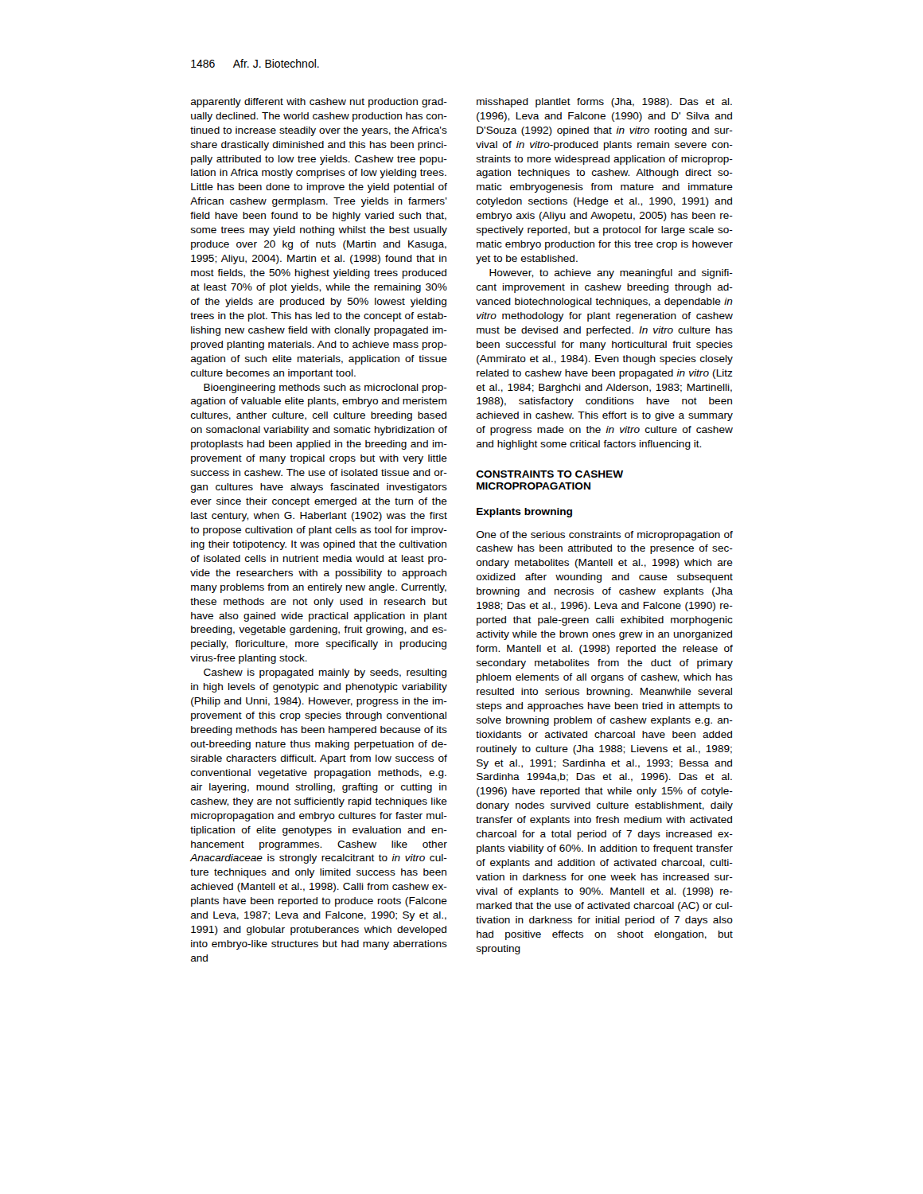1486 Afr. J. Biotechnol.
apparently different with cashew nut production gradually declined. The world cashew production has continued to increase steadily over the years, the Africa's share drastically diminished and this has been principally attributed to low tree yields. Cashew tree population in Africa mostly comprises of low yielding trees. Little has been done to improve the yield potential of African cashew germplasm. Tree yields in farmers' field have been found to be highly varied such that, some trees may yield nothing whilst the best usually produce over 20 kg of nuts (Martin and Kasuga, 1995; Aliyu, 2004). Martin et al. (1998) found that in most fields, the 50% highest yielding trees produced at least 70% of plot yields, while the remaining 30% of the yields are produced by 50% lowest yielding trees in the plot. This has led to the concept of establishing new cashew field with clonally propagated improved planting materials. And to achieve mass propagation of such elite materials, application of tissue culture becomes an important tool.
Bioengineering methods such as microclonal propagation of valuable elite plants, embryo and meristem cultures, anther culture, cell culture breeding based on somaclonal variability and somatic hybridization of protoplasts had been applied in the breeding and improvement of many tropical crops but with very little success in cashew. The use of isolated tissue and organ cultures have always fascinated investigators ever since their concept emerged at the turn of the last century, when G. Haberlant (1902) was the first to propose cultivation of plant cells as tool for improving their totipotency. It was opined that the cultivation of isolated cells in nutrient media would at least provide the researchers with a possibility to approach many problems from an entirely new angle. Currently, these methods are not only used in research but have also gained wide practical application in plant breeding, vegetable gardening, fruit growing, and especially, floriculture, more specifically in producing virus-free planting stock.
Cashew is propagated mainly by seeds, resulting in high levels of genotypic and phenotypic variability (Philip and Unni, 1984). However, progress in the improvement of this crop species through conventional breeding methods has been hampered because of its out-breeding nature thus making perpetuation of desirable characters difficult. Apart from low success of conventional vegetative propagation methods, e.g. air layering, mound strolling, grafting or cutting in cashew, they are not sufficiently rapid techniques like micropropagation and embryo cultures for faster multiplication of elite genotypes in evaluation and enhancement programmes. Cashew like other Anacardiaceae is strongly recalcitrant to in vitro culture techniques and only limited success has been achieved (Mantell et al., 1998). Calli from cashew explants have been reported to produce roots (Falcone and Leva, 1987; Leva and Falcone, 1990; Sy et al., 1991) and globular protuberances which developed into embryo-like structures but had many aberrations and
misshaped plantlet forms (Jha, 1988). Das et al. (1996), Leva and Falcone (1990) and D' Silva and D'Souza (1992) opined that in vitro rooting and survival of in vitro-produced plants remain severe constraints to more widespread application of micropropagation techniques to cashew. Although direct somatic embryogenesis from mature and immature cotyledon sections (Hedge et al., 1990, 1991) and embryo axis (Aliyu and Awopetu, 2005) has been respectively reported, but a protocol for large scale somatic embryo production for this tree crop is however yet to be established.
However, to achieve any meaningful and significant improvement in cashew breeding through advanced biotechnological techniques, a dependable in vitro methodology for plant regeneration of cashew must be devised and perfected. In vitro culture has been successful for many horticultural fruit species (Ammirato et al., 1984). Even though species closely related to cashew have been propagated in vitro (Litz et al., 1984; Barghchi and Alderson, 1983; Martinelli, 1988), satisfactory conditions have not been achieved in cashew. This effort is to give a summary of progress made on the in vitro culture of cashew and highlight some critical factors influencing it.
Constraints to cashew micropropagation
Explants browning
One of the serious constraints of micropropagation of cashew has been attributed to the presence of secondary metabolites (Mantell et al., 1998) which are oxidized after wounding and cause subsequent browning and necrosis of cashew explants (Jha 1988; Das et al., 1996). Leva and Falcone (1990) reported that pale-green calli exhibited morphogenic activity while the brown ones grew in an unorganized form. Mantell et al. (1998) reported the release of secondary metabolites from the duct of primary phloem elements of all organs of cashew, which has resulted into serious browning. Meanwhile several steps and approaches have been tried in attempts to solve browning problem of cashew explants e.g. antioxidants or activated charcoal have been added routinely to culture (Jha 1988; Lievens et al., 1989; Sy et al., 1991; Sardinha et al., 1993; Bessa and Sardinha 1994a,b; Das et al., 1996). Das et al. (1996) have reported that while only 15% of cotyledonary nodes survived culture establishment, daily transfer of explants into fresh medium with activated charcoal for a total period of 7 days increased explants viability of 60%. In addition to frequent transfer of explants and addition of activated charcoal, cultivation in darkness for one week has increased survival of explants to 90%. Mantell et al. (1998) remarked that the use of activated charcoal (AC) or cultivation in darkness for initial period of 7 days also had positive effects on shoot elongation, but sprouting